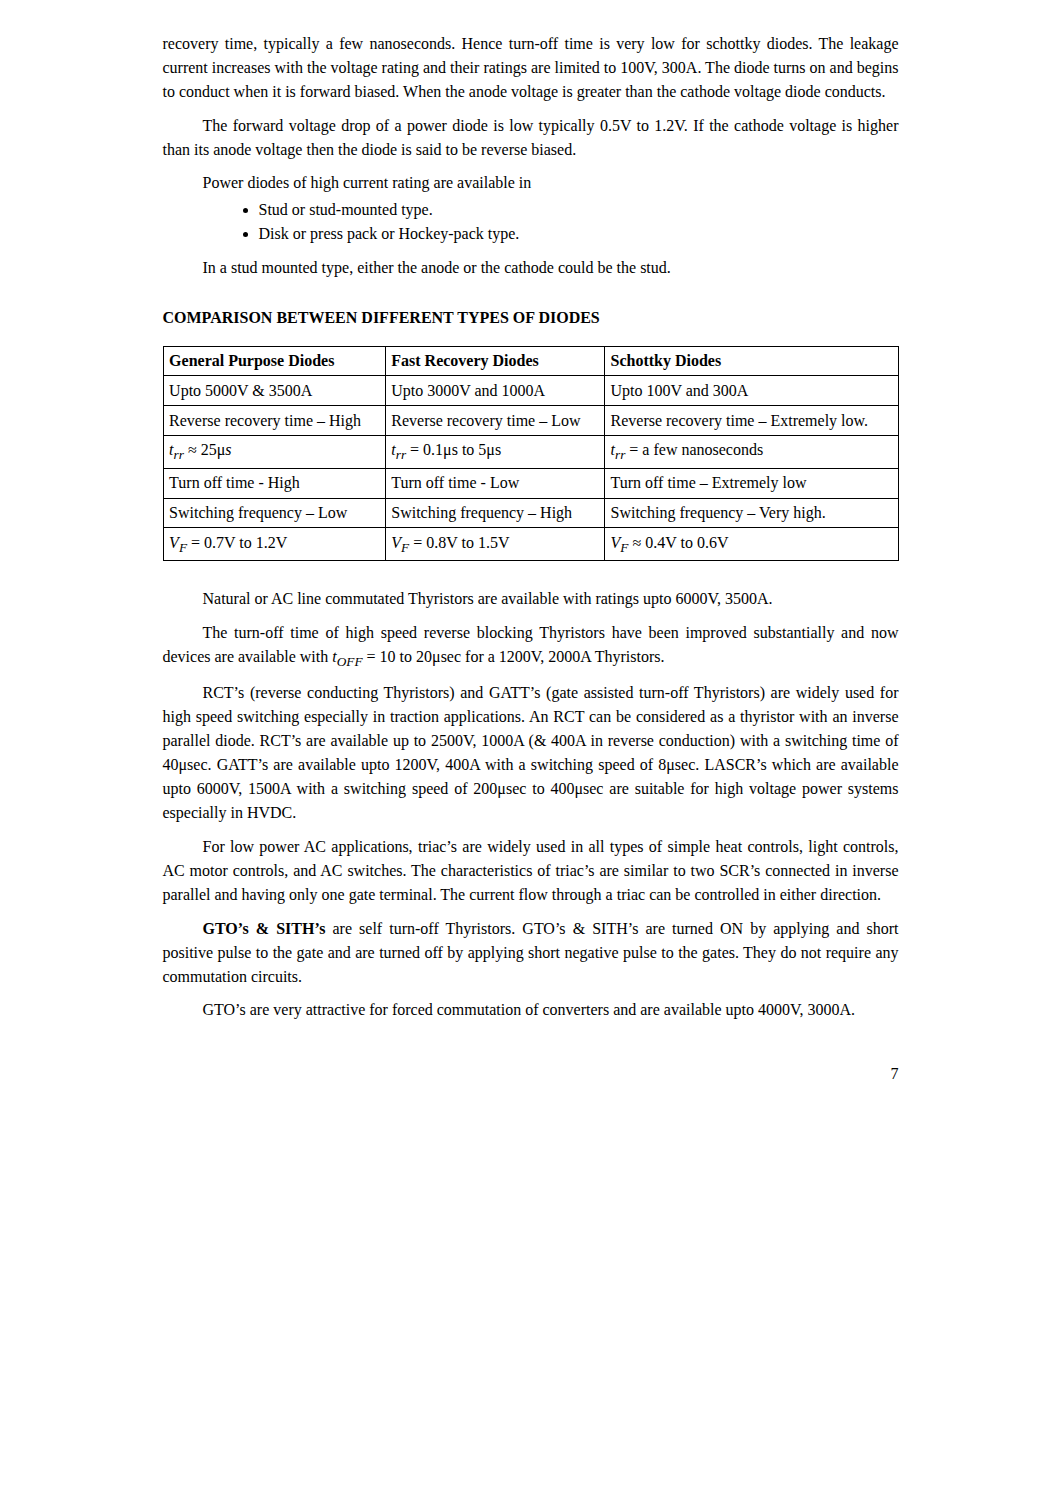recovery time, typically a few nanoseconds. Hence turn-off time is very low for schottky diodes. The leakage current increases with the voltage rating and their ratings are limited to 100V, 300A. The diode turns on and begins to conduct when it is forward biased. When the anode voltage is greater than the cathode voltage diode conducts.
The forward voltage drop of a power diode is low typically 0.5V to 1.2V. If the cathode voltage is higher than its anode voltage then the diode is said to be reverse biased.
Power diodes of high current rating are available in
Stud or stud-mounted type.
Disk or press pack or Hockey-pack type.
In a stud mounted type, either the anode or the cathode could be the stud.
Comparison between different types of diodes
| General Purpose Diodes | Fast Recovery Diodes | Schottky Diodes |
| --- | --- | --- |
| Upto 5000V & 3500A | Upto 3000V and 1000A | Upto 100V and 300A |
| Reverse recovery time – High | Reverse recovery time – Low | Reverse recovery time – Extremely low. |
| t rr ≈ 25μ s | t rr = 0.1μs to 5μs | t rr = a few nanoseconds |
| Turn off time - High | Turn off time - Low | Turn off time – Extremely low |
| Switching frequency – Low | Switching frequency – High | Switching frequency – Very high. |
| V F = 0.7V to 1.2V | V F = 0.8V to 1.5V | V F ≈ 0.4V to 0.6V |
Natural or AC line commutated Thyristors are available with ratings upto 6000V, 3500A.
The turn-off time of high speed reverse blocking Thyristors have been improved substantially and now devices are available with tOFF = 10 to 20μsec for a 1200V, 2000A Thyristors.
RCT’s (reverse conducting Thyristors) and GATT’s (gate assisted turn-off Thyristors) are widely used for high speed switching especially in traction applications. An RCT can be considered as a thyristor with an inverse parallel diode. RCT’s are available up to 2500V, 1000A (& 400A in reverse conduction) with a switching time of 40μsec. GATT’s are available upto 1200V, 400A with a switching speed of 8μsec. LASCR’s which are available upto 6000V, 1500A with a switching speed of 200μsec to 400μsec are suitable for high voltage power systems especially in HVDC.
For low power AC applications, triac’s are widely used in all types of simple heat controls, light controls, AC motor controls, and AC switches. The characteristics of triac’s are similar to two SCR’s connected in inverse parallel and having only one gate terminal. The current flow through a triac can be controlled in either direction.
GTO’s & SITH’s are self turn-off Thyristors. GTO’s & SITH’s are turned ON by applying and short positive pulse to the gate and are turned off by applying short negative pulse to the gates. They do not require any commutation circuits.
GTO’s are very attractive for forced commutation of converters and are available upto 4000V, 3000A.
7